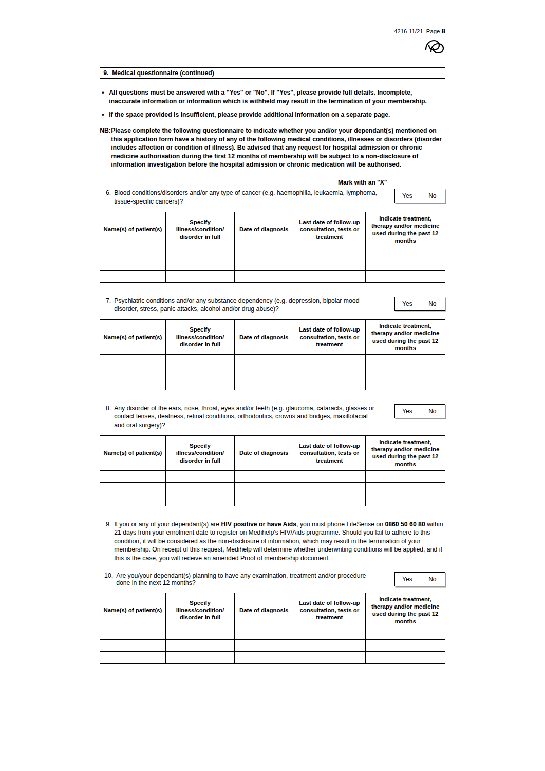4216-11/21 Page 8
9. Medical questionnaire (continued)
All questions must be answered with a "Yes" or "No". If "Yes", please provide full details. Incomplete, inaccurate information or information which is withheld may result in the termination of your membership.
If the space provided is insufficient, please provide additional information on a separate page.
NB:
Please complete the following questionnaire to indicate whether you and/or your dependant(s) mentioned on this application form have a history of any of the following medical conditions, illnesses or disorders (disorder includes affection or condition of illness). Be advised that any request for hospital admission or chronic medicine authorisation during the first 12 months of membership will be subject to a non-disclosure of information investigation before the hospital admission or chronic medication will be authorised.
Mark with an "X"
6.
Blood conditions/disorders and/or any type of cancer (e.g. haemophilia, leukaemia, lymphoma, tissue-specific cancers)?
Yes
No
| Name(s) of patient(s) | Specify illness/condition/ disorder in full | Date of diagnosis | Last date of follow-up consultation, tests or treatment | Indicate treatment, therapy and/or medicine used during the past 12 months |
| --- | --- | --- | --- | --- |
7.
Psychiatric conditions and/or any substance dependency (e.g. depression, bipolar mood disorder, stress, panic attacks, alcohol and/or drug abuse)?
Yes
No
| Name(s) of patient(s) | Specify illness/condition/ disorder in full | Date of diagnosis | Last date of follow-up consultation, tests or treatment | Indicate treatment, therapy and/or medicine used during the past 12 months |
| --- | --- | --- | --- | --- |
8.
Any disorder of the ears, nose, throat, eyes and/or teeth (e.g. glaucoma, cataracts, glasses or contact lenses, deafness, retinal conditions, orthodontics, crowns and bridges, maxillofacial and oral surgery)?
Yes
No
| Name(s) of patient(s) | Specify illness/condition/ disorder in full | Date of diagnosis | Last date of follow-up consultation, tests or treatment | Indicate treatment, therapy and/or medicine used during the past 12 months |
| --- | --- | --- | --- | --- |
9.
If you or any of your dependant(s) are HIV positive or have Aids, you must phone LifeSense on 0860 50 60 80 within 21 days from your enrolment date to register on Medihelp's HIV/Aids programme. Should you fail to adhere to this condition, it will be considered as the non-disclosure of information, which may result in the termination of your membership. On receipt of this request, Medihelp will determine whether underwriting conditions will be applied, and if this is the case, you will receive an amended Proof of membership document.
10.
Are you/your dependant(s) planning to have any examination, treatment and/or procedure done in the next 12 months?
Yes
No
| Name(s) of patient(s) | Specify illness/condition/ disorder in full | Date of diagnosis | Last date of follow-up consultation, tests or treatment | Indicate treatment, therapy and/or medicine used during the past 12 months |
| --- | --- | --- | --- | --- |